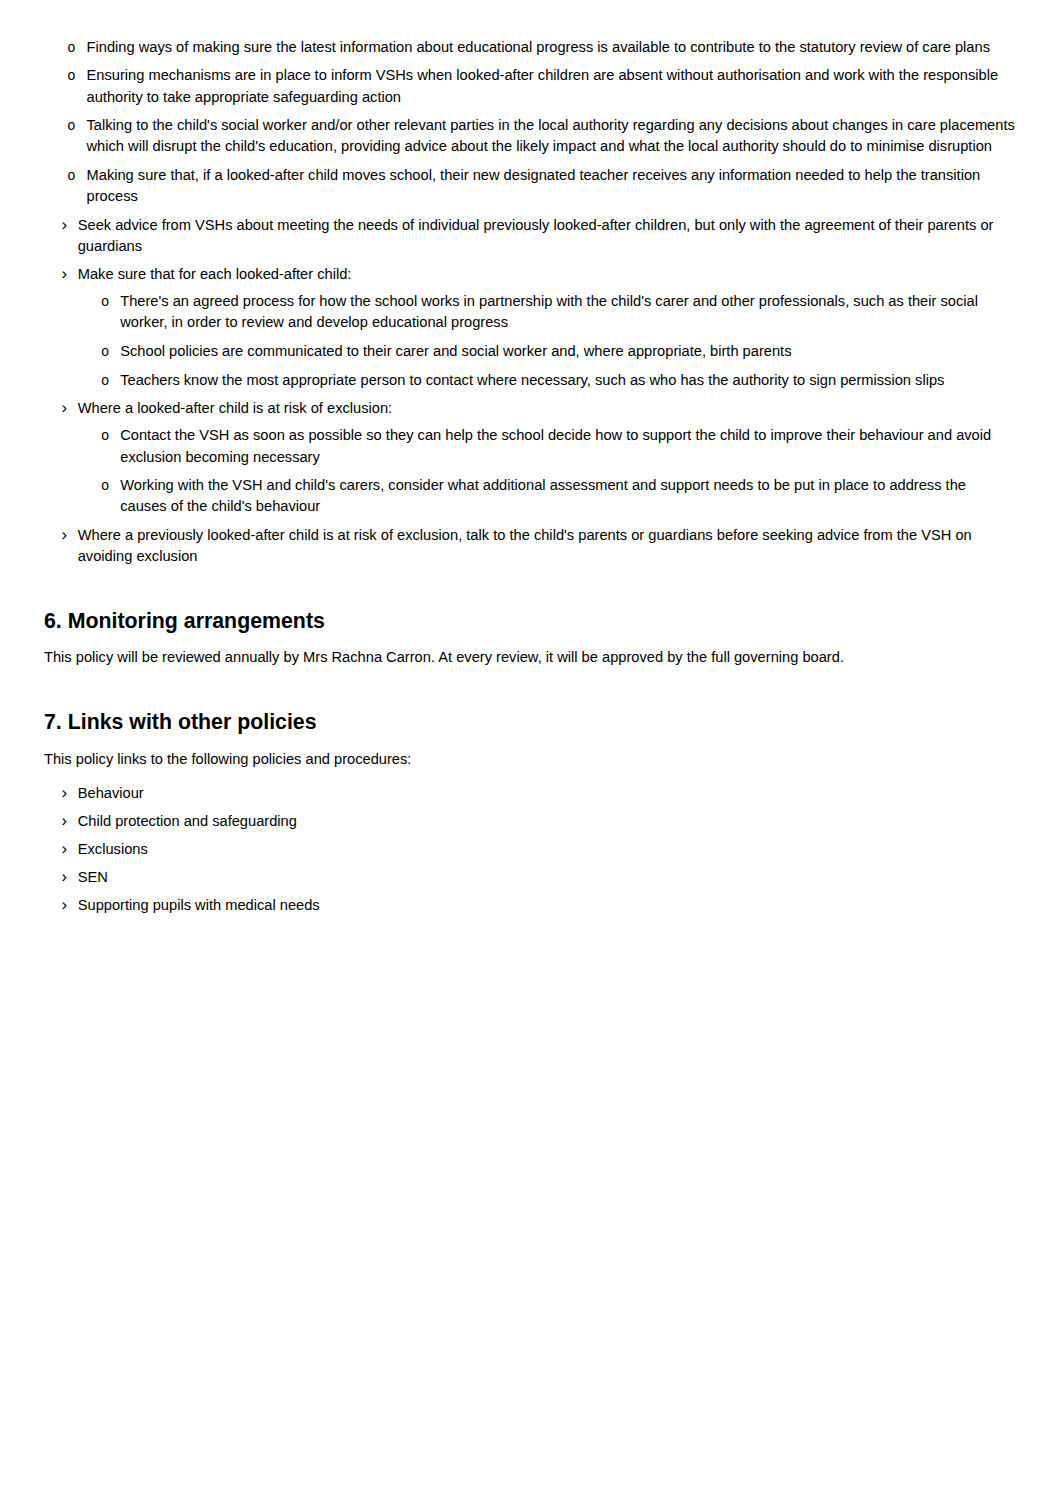Finding ways of making sure the latest information about educational progress is available to contribute to the statutory review of care plans
Ensuring mechanisms are in place to inform VSHs when looked-after children are absent without authorisation and work with the responsible authority to take appropriate safeguarding action
Talking to the child's social worker and/or other relevant parties in the local authority regarding any decisions about changes in care placements which will disrupt the child's education, providing advice about the likely impact and what the local authority should do to minimise disruption
Making sure that, if a looked-after child moves school, their new designated teacher receives any information needed to help the transition process
Seek advice from VSHs about meeting the needs of individual previously looked-after children, but only with the agreement of their parents or guardians
Make sure that for each looked-after child:
There's an agreed process for how the school works in partnership with the child's carer and other professionals, such as their social worker, in order to review and develop educational progress
School policies are communicated to their carer and social worker and, where appropriate, birth parents
Teachers know the most appropriate person to contact where necessary, such as who has the authority to sign permission slips
Where a looked-after child is at risk of exclusion:
Contact the VSH as soon as possible so they can help the school decide how to support the child to improve their behaviour and avoid exclusion becoming necessary
Working with the VSH and child's carers, consider what additional assessment and support needs to be put in place to address the causes of the child's behaviour
Where a previously looked-after child is at risk of exclusion, talk to the child's parents or guardians before seeking advice from the VSH on avoiding exclusion
6. Monitoring arrangements
This policy will be reviewed annually by Mrs Rachna Carron. At every review, it will be approved by the full governing board.
7. Links with other policies
This policy links to the following policies and procedures:
Behaviour
Child protection and safeguarding
Exclusions
SEN
Supporting pupils with medical needs